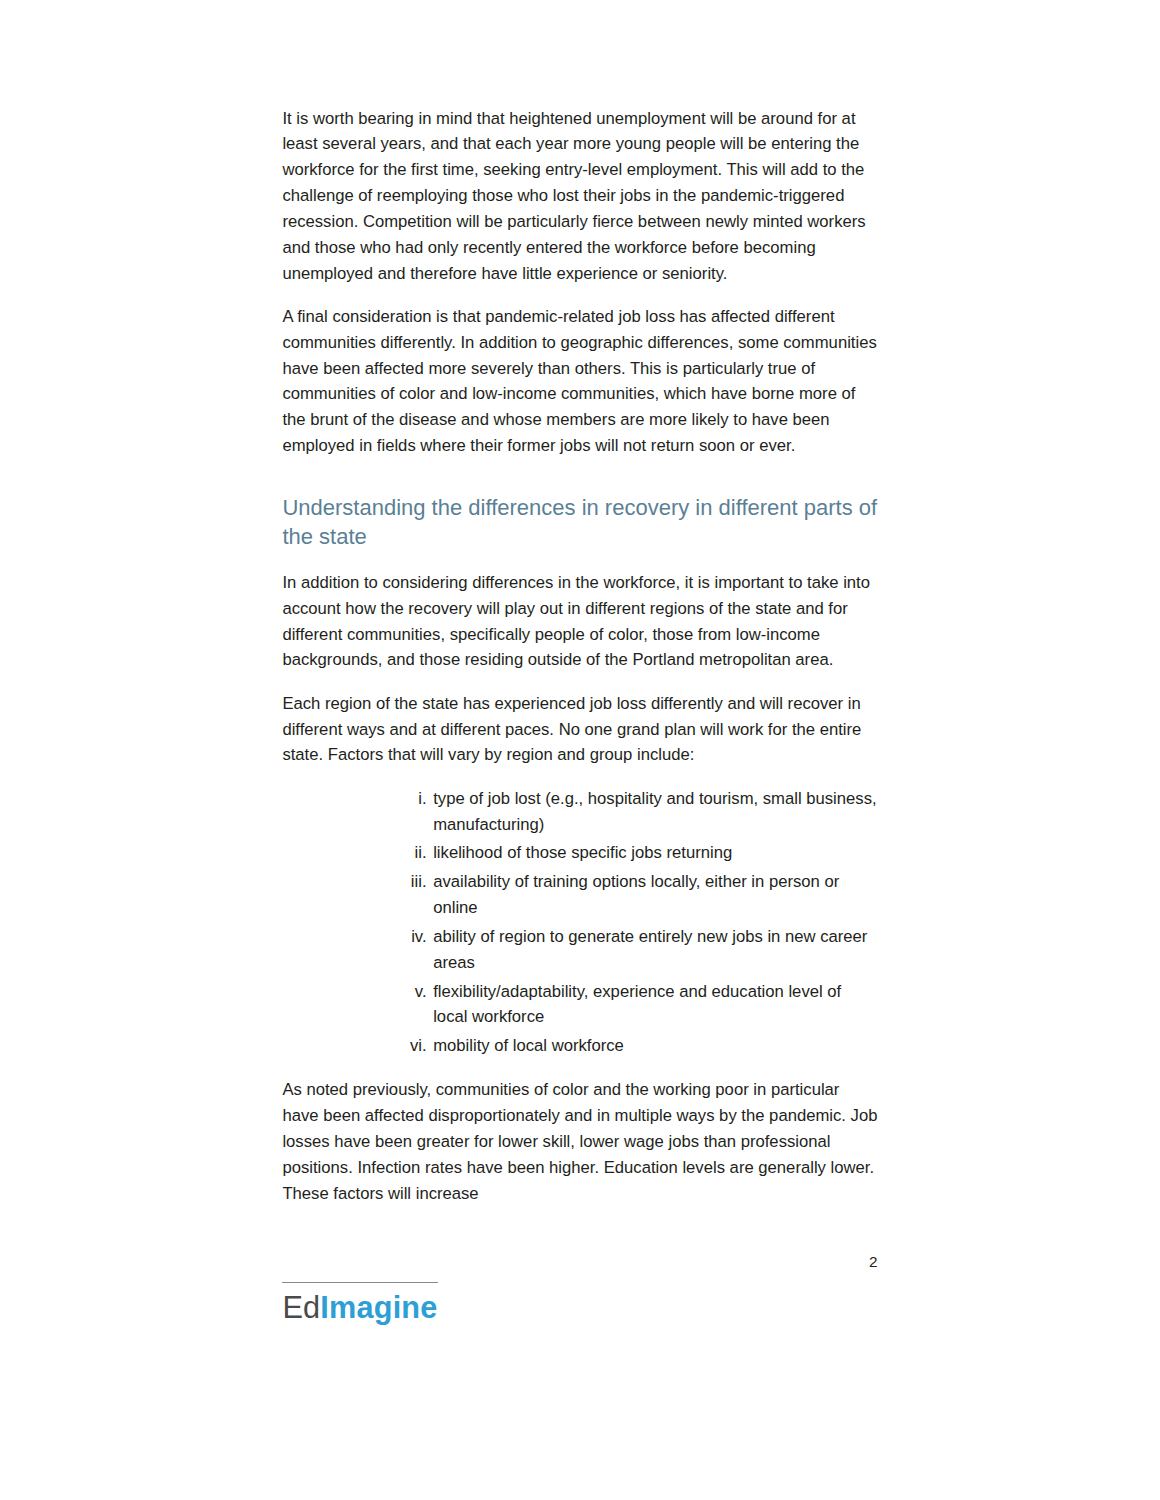It is worth bearing in mind that heightened unemployment will be around for at least several years, and that each year more young people will be entering the workforce for the first time, seeking entry-level employment. This will add to the challenge of reemploying those who lost their jobs in the pandemic-triggered recession. Competition will be particularly fierce between newly minted workers and those who had only recently entered the workforce before becoming unemployed and therefore have little experience or seniority.
A final consideration is that pandemic-related job loss has affected different communities differently. In addition to geographic differences, some communities have been affected more severely than others. This is particularly true of communities of color and low-income communities, which have borne more of the brunt of the disease and whose members are more likely to have been employed in fields where their former jobs will not return soon or ever.
Understanding the differences in recovery in different parts of the state
In addition to considering differences in the workforce, it is important to take into account how the recovery will play out in different regions of the state and for different communities, specifically people of color, those from low-income backgrounds, and those residing outside of the Portland metropolitan area.
Each region of the state has experienced job loss differently and will recover in different ways and at different paces. No one grand plan will work for the entire state. Factors that will vary by region and group include:
type of job lost (e.g., hospitality and tourism, small business, manufacturing)
likelihood of those specific jobs returning
availability of training options locally, either in person or online
ability of region to generate entirely new jobs in new career areas
flexibility/adaptability, experience and education level of local workforce
mobility of local workforce
As noted previously, communities of color and the working poor in particular have been affected disproportionately and in multiple ways by the pandemic. Job losses have been greater for lower skill, lower wage jobs than professional positions. Infection rates have been higher. Education levels are generally lower. These factors will increase
2
Ed Imagine